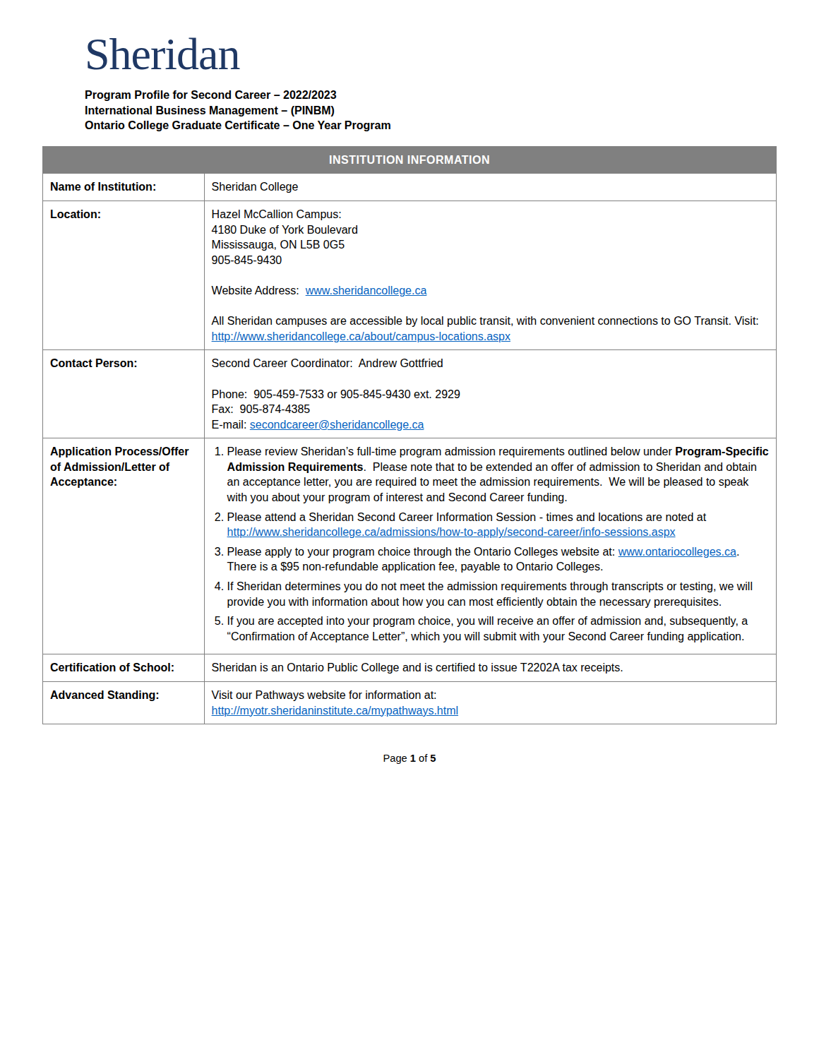Sheridan
Program Profile for Second Career – 2022/2023
International Business Management – (PINBM)
Ontario College Graduate Certificate – One Year Program
| INSTITUTION INFORMATION |
| --- |
| Name of Institution: | Sheridan College |
| Location: | Hazel McCallion Campus: 4180 Duke of York Boulevard Mississauga, ON L5B 0G5 905-845-9430 Website Address: www.sheridancollege.ca All Sheridan campuses are accessible by local public transit, with convenient connections to GO Transit. Visit: http://www.sheridancollege.ca/about/campus-locations.aspx |
| Contact Person: | Second Career Coordinator: Andrew Gottfried Phone: 905-459-7533 or 905-845-9430 ext. 2929 Fax: 905-874-4385 E-mail: secondcareer@sheridancollege.ca |
| Application Process/Offer of Admission/Letter of Acceptance: | Please review Sheridan’s full-time program admission requirements outlined below under Program-Specific Admission Requirements . Please note that to be extended an offer of admission to Sheridan and obtain an acceptance letter, you are required to meet the admission requirements. We will be pleased to speak with you about your program of interest and Second Career funding. Please attend a Sheridan Second Career Information Session - times and locations are noted at http://www.sheridancollege.ca/admissions/how-to-apply/second-career/info-sessions.aspx Please apply to your program choice through the Ontario Colleges website at: www.ontariocolleges.ca . There is a $95 non-refundable application fee, payable to Ontario Colleges. If Sheridan determines you do not meet the admission requirements through transcripts or testing, we will provide you with information about how you can most efficiently obtain the necessary prerequisites. If you are accepted into your program choice, you will receive an offer of admission and, subsequently, a “Confirmation of Acceptance Letter”, which you will submit with your Second Career funding application. |
| Certification of School: | Sheridan is an Ontario Public College and is certified to issue T2202A tax receipts. |
| Advanced Standing: | Visit our Pathways website for information at: http://myotr.sheridaninstitute.ca/mypathways.html |
Page 1 of 5